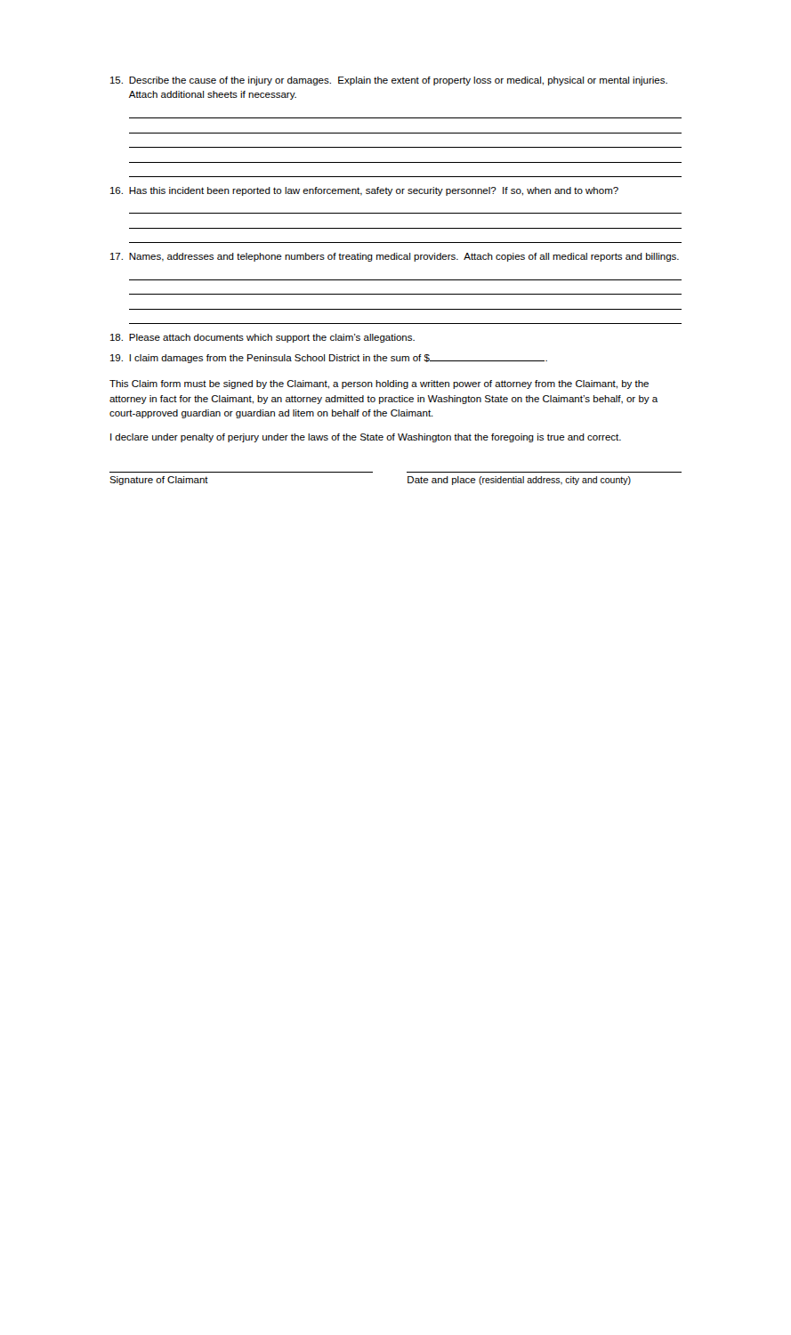15. Describe the cause of the injury or damages. Explain the extent of property loss or medical, physical or mental injuries. Attach additional sheets if necessary.
16. Has this incident been reported to law enforcement, safety or security personnel? If so, when and to whom?
17. Names, addresses and telephone numbers of treating medical providers. Attach copies of all medical reports and billings.
18. Please attach documents which support the claim’s allegations.
19. I claim damages from the Peninsula School District in the sum of $ .
This Claim form must be signed by the Claimant, a person holding a written power of attorney from the Claimant, by the attorney in fact for the Claimant, by an attorney admitted to practice in Washington State on the Claimant’s behalf, or by a court-approved guardian or guardian ad litem on behalf of the Claimant.
I declare under penalty of perjury under the laws of the State of Washington that the foregoing is true and correct.
| Signature of Claimant | | Date and place (residential address, city and county) |